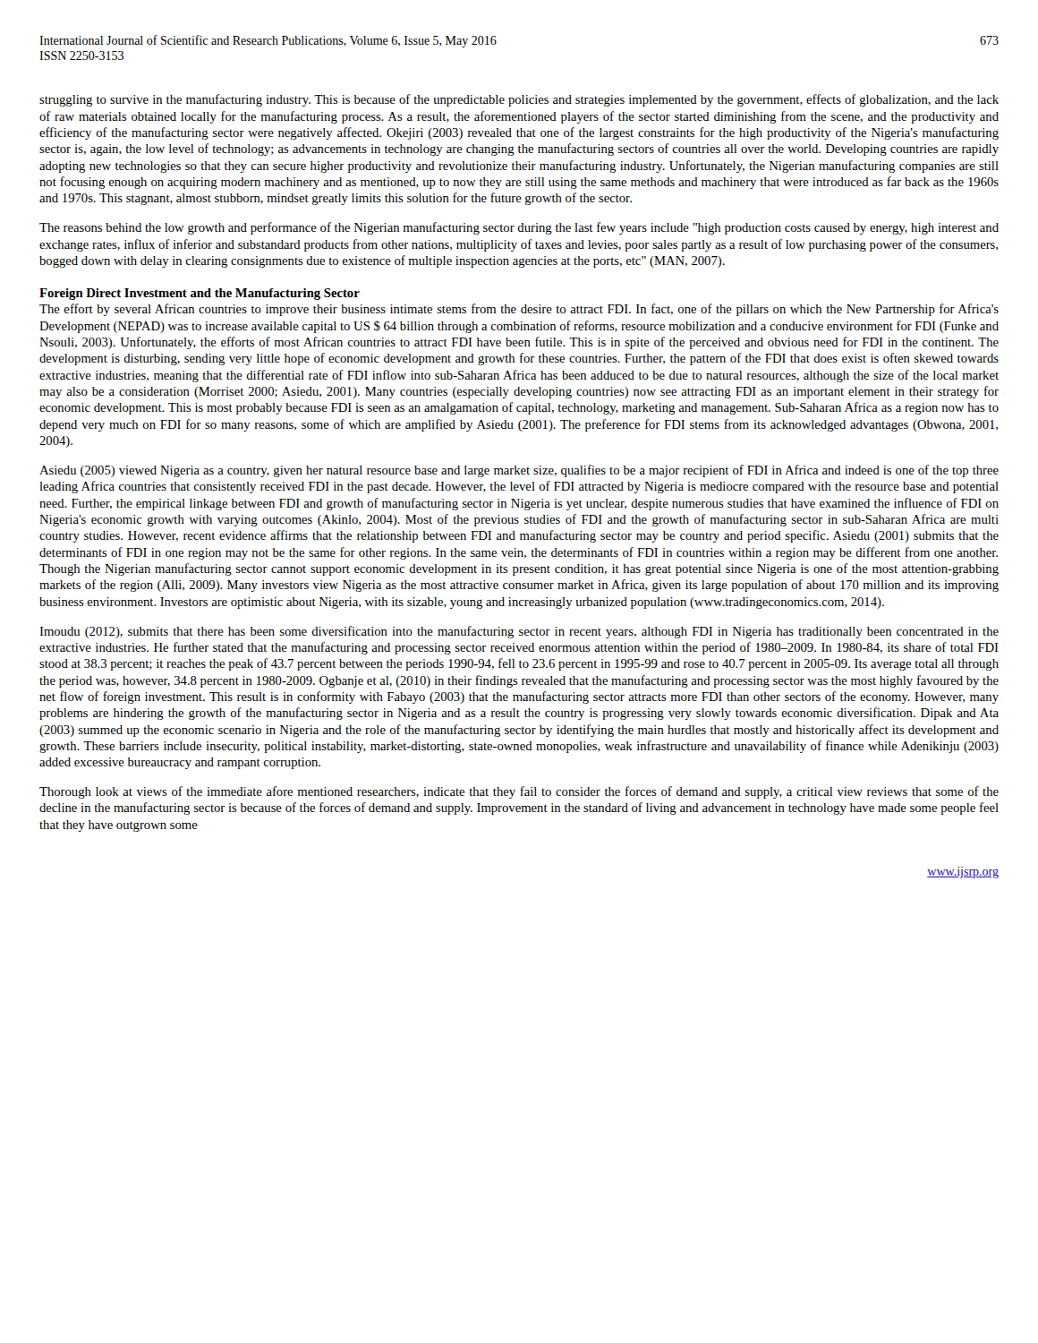International Journal of Scientific and Research Publications, Volume 6, Issue 5, May 2016
ISSN 2250-3153
673
struggling to survive in the manufacturing industry. This is because of the unpredictable policies and strategies implemented by the government, effects of globalization, and the lack of raw materials obtained locally for the manufacturing process. As a result, the aforementioned players of the sector started diminishing from the scene, and the productivity and efficiency of the manufacturing sector were negatively affected. Okejiri (2003) revealed that one of the largest constraints for the high productivity of the Nigeria's manufacturing sector is, again, the low level of technology; as advancements in technology are changing the manufacturing sectors of countries all over the world. Developing countries are rapidly adopting new technologies so that they can secure higher productivity and revolutionize their manufacturing industry. Unfortunately, the Nigerian manufacturing companies are still not focusing enough on acquiring modern machinery and as mentioned, up to now they are still using the same methods and machinery that were introduced as far back as the 1960s and 1970s. This stagnant, almost stubborn, mindset greatly limits this solution for the future growth of the sector.
The reasons behind the low growth and performance of the Nigerian manufacturing sector during the last few years include "high production costs caused by energy, high interest and exchange rates, influx of inferior and substandard products from other nations, multiplicity of taxes and levies, poor sales partly as a result of low purchasing power of the consumers, bogged down with delay in clearing consignments due to existence of multiple inspection agencies at the ports, etc" (MAN, 2007).
Foreign Direct Investment and the Manufacturing Sector
The effort by several African countries to improve their business intimate stems from the desire to attract FDI. In fact, one of the pillars on which the New Partnership for Africa's Development (NEPAD) was to increase available capital to US $ 64 billion through a combination of reforms, resource mobilization and a conducive environment for FDI (Funke and Nsouli, 2003). Unfortunately, the efforts of most African countries to attract FDI have been futile. This is in spite of the perceived and obvious need for FDI in the continent. The development is disturbing, sending very little hope of economic development and growth for these countries. Further, the pattern of the FDI that does exist is often skewed towards extractive industries, meaning that the differential rate of FDI inflow into sub-Saharan Africa has been adduced to be due to natural resources, although the size of the local market may also be a consideration (Morriset 2000; Asiedu, 2001). Many countries (especially developing countries) now see attracting FDI as an important element in their strategy for economic development. This is most probably because FDI is seen as an amalgamation of capital, technology, marketing and management. Sub-Saharan Africa as a region now has to depend very much on FDI for so many reasons, some of which are amplified by Asiedu (2001). The preference for FDI stems from its acknowledged advantages (Obwona, 2001, 2004).
Asiedu (2005) viewed Nigeria as a country, given her natural resource base and large market size, qualifies to be a major recipient of FDI in Africa and indeed is one of the top three leading Africa countries that consistently received FDI in the past decade. However, the level of FDI attracted by Nigeria is mediocre compared with the resource base and potential need. Further, the empirical linkage between FDI and growth of manufacturing sector in Nigeria is yet unclear, despite numerous studies that have examined the influence of FDI on Nigeria's economic growth with varying outcomes (Akinlo, 2004). Most of the previous studies of FDI and the growth of manufacturing sector in sub-Saharan Africa are multi country studies. However, recent evidence affirms that the relationship between FDI and manufacturing sector may be country and period specific. Asiedu (2001) submits that the determinants of FDI in one region may not be the same for other regions. In the same vein, the determinants of FDI in countries within a region may be different from one another. Though the Nigerian manufacturing sector cannot support economic development in its present condition, it has great potential since Nigeria is one of the most attention-grabbing markets of the region (Alli, 2009). Many investors view Nigeria as the most attractive consumer market in Africa, given its large population of about 170 million and its improving business environment. Investors are optimistic about Nigeria, with its sizable, young and increasingly urbanized population (www.tradingeconomics.com, 2014).
Imoudu (2012), submits that there has been some diversification into the manufacturing sector in recent years, although FDI in Nigeria has traditionally been concentrated in the extractive industries. He further stated that the manufacturing and processing sector received enormous attention within the period of 1980–2009. In 1980-84, its share of total FDI stood at 38.3 percent; it reaches the peak of 43.7 percent between the periods 1990-94, fell to 23.6 percent in 1995-99 and rose to 40.7 percent in 2005-09. Its average total all through the period was, however, 34.8 percent in 1980-2009. Ogbanje et al, (2010) in their findings revealed that the manufacturing and processing sector was the most highly favoured by the net flow of foreign investment. This result is in conformity with Fabayo (2003) that the manufacturing sector attracts more FDI than other sectors of the economy. However, many problems are hindering the growth of the manufacturing sector in Nigeria and as a result the country is progressing very slowly towards economic diversification. Dipak and Ata (2003) summed up the economic scenario in Nigeria and the role of the manufacturing sector by identifying the main hurdles that mostly and historically affect its development and growth. These barriers include insecurity, political instability, market-distorting, state-owned monopolies, weak infrastructure and unavailability of finance while Adenikinju (2003) added excessive bureaucracy and rampant corruption.
Thorough look at views of the immediate afore mentioned researchers, indicate that they fail to consider the forces of demand and supply, a critical view reviews that some of the decline in the manufacturing sector is because of the forces of demand and supply. Improvement in the standard of living and advancement in technology have made some people feel that they have outgrown some
www.ijsrp.org